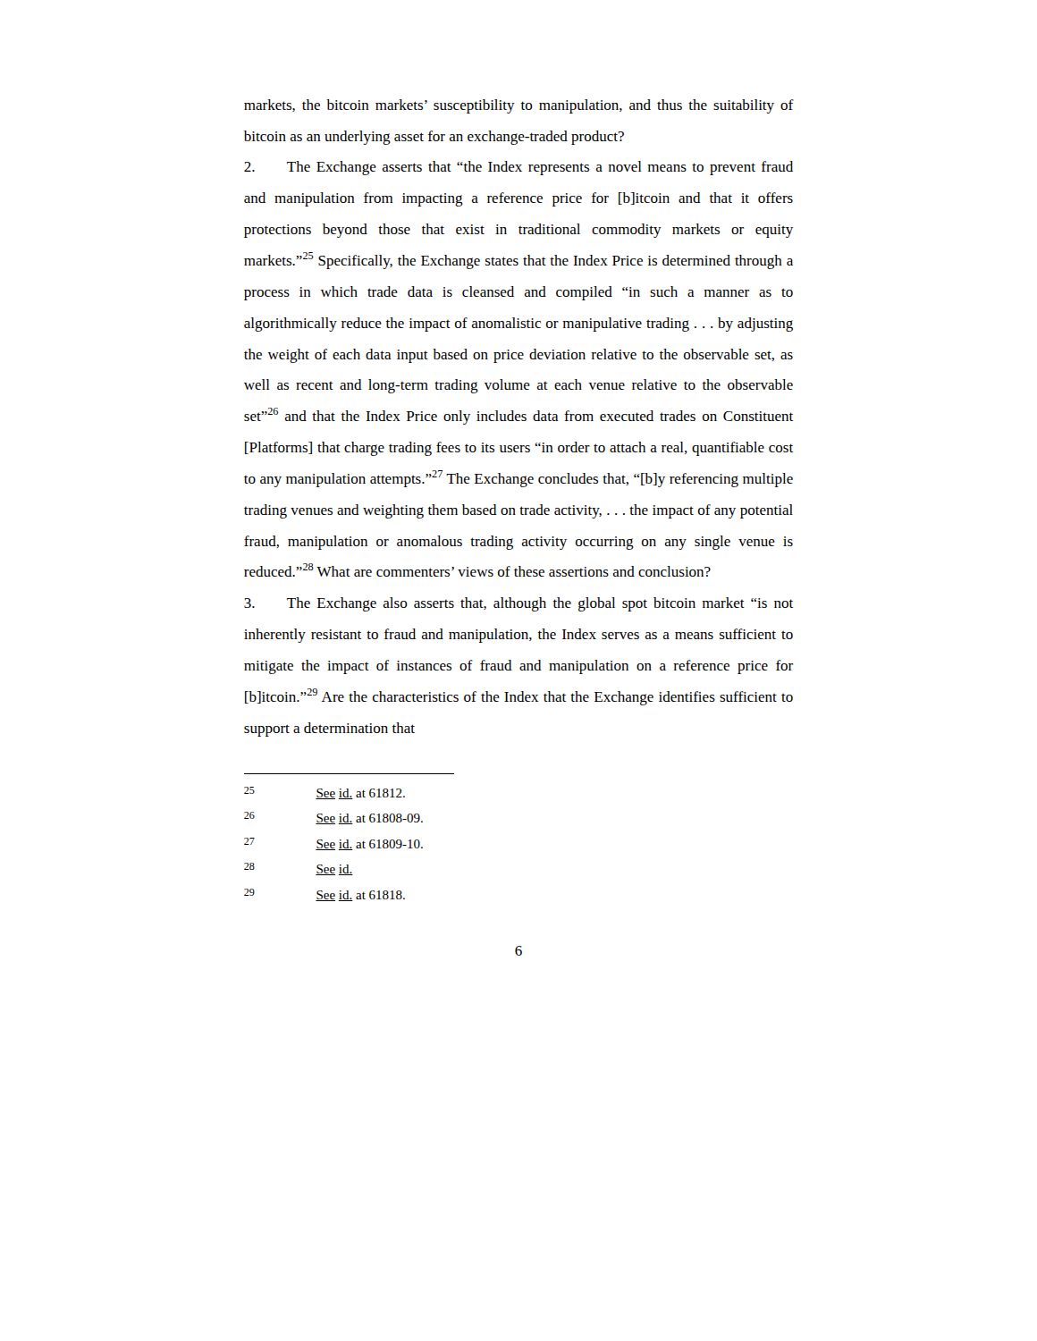markets, the bitcoin markets’ susceptibility to manipulation, and thus the suitability of bitcoin as an underlying asset for an exchange-traded product?
2. The Exchange asserts that “the Index represents a novel means to prevent fraud and manipulation from impacting a reference price for [b]itcoin and that it offers protections beyond those that exist in traditional commodity markets or equity markets.”25 Specifically, the Exchange states that the Index Price is determined through a process in which trade data is cleansed and compiled “in such a manner as to algorithmically reduce the impact of anomalistic or manipulative trading . . . by adjusting the weight of each data input based on price deviation relative to the observable set, as well as recent and long-term trading volume at each venue relative to the observable set”26 and that the Index Price only includes data from executed trades on Constituent [Platforms] that charge trading fees to its users “in order to attach a real, quantifiable cost to any manipulation attempts.”27 The Exchange concludes that, “[b]y referencing multiple trading venues and weighting them based on trade activity, . . . the impact of any potential fraud, manipulation or anomalous trading activity occurring on any single venue is reduced.”28 What are commenters’ views of these assertions and conclusion?
3. The Exchange also asserts that, although the global spot bitcoin market “is not inherently resistant to fraud and manipulation, the Index serves as a means sufficient to mitigate the impact of instances of fraud and manipulation on a reference price for [b]itcoin.”29 Are the characteristics of the Index that the Exchange identifies sufficient to support a determination that
25 See id. at 61812.
26 See id. at 61808-09.
27 See id. at 61809-10.
28 See id.
29 See id. at 61818.
6